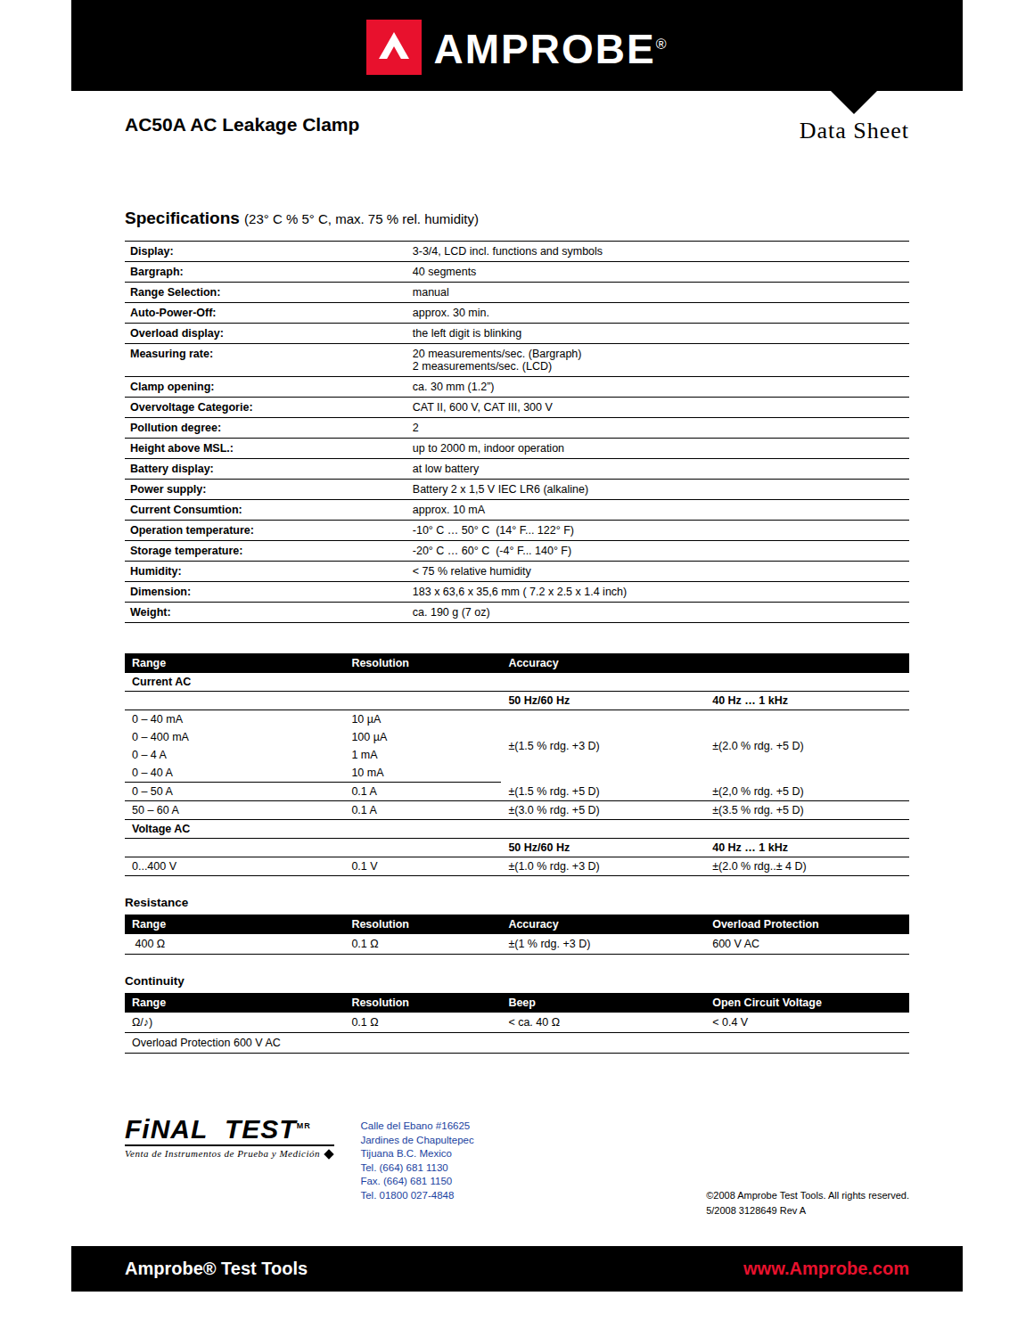AMPROBE®
AC50A AC Leakage Clamp
Data Sheet
Specifications (23° C % 5° C, max. 75 % rel. humidity)
| Display: | 3-3/4, LCD incl. functions and symbols |
| Bargraph: | 40 segments |
| Range Selection: | manual |
| Auto-Power-Off: | approx. 30 min. |
| Overload display: | the left digit is blinking |
| Measuring rate: | 20 measurements/sec. (Bargraph) 2 measurements/sec. (LCD) |
| Clamp opening: | ca. 30 mm (1.2”) |
| Overvoltage Categorie: | CAT II, 600 V, CAT III, 300 V |
| Pollution degree: | 2 |
| Height above MSL.: | up to 2000 m, indoor operation |
| Battery display: | at low battery |
| Power supply: | Battery 2 x 1,5 V IEC LR6 (alkaline) |
| Current Consumtion: | approx. 10 mA |
| Operation temperature: | -10° C … 50° C (14° F... 122° F) |
| Storage temperature: | -20° C … 60° C (-4° F... 140° F) |
| Humidity: | < 75 % relative humidity |
| Dimension: | 183 x 63,6 x 35,6 mm ( 7.2 x 2.5 x 1.4 inch) |
| Weight: | ca. 190 g (7 oz) |
| Range | Resolution | Accuracy | |
| --- | --- | --- | --- |
| Current AC |
| | | 50 Hz/60 Hz | 40 Hz … 1 kHz |
| 0 – 40 mA | 10 µA | ±(1.5 % rdg. +3 D) | ±(2.0 % rdg. +5 D) |
| 0 – 400 mA | 100 µA |
| 0 – 4 A | 1 mA |
| 0 – 40 A | 10 mA |
| 0 – 50 A | 0.1 A | ±(1.5 % rdg. +5 D) | ±(2,0 % rdg. +5 D) |
| 50 – 60 A | 0.1 A | ±(3.0 % rdg. +5 D) | ±(3.5 % rdg. +5 D) |
| Voltage AC |
| | | 50 Hz/60 Hz | 40 Hz … 1 kHz |
| 0...400 V | 0.1 V | ±(1.0 % rdg. +3 D) | ±(2.0 % rdg..± 4 D) |
Resistance
| Range | Resolution | Accuracy | Overload Protection |
| --- | --- | --- | --- |
| 400 Ω | 0.1 Ω | ±(1 % rdg. +3 D) | 600 V AC |
Continuity
| Range | Resolution | Beep | Open Circuit Voltage |
| --- | --- | --- | --- |
| Ω/♪) | 0.1 Ω | < ca. 40 Ω | < 0.4 V |
| Overload Protection 600 V AC |
FiNAL TESTMR
Venta de Instrumentos de Prueba y Medición
Calle del Ebano #16625
Jardines de Chapultepec
Tijuana B.C. Mexico
Tel. (664) 681 1130
Fax. (664) 681 1150
Tel. 01800 027-4848
©2008 Amprobe Test Tools. All rights reserved.
5/2008 3128649 Rev A
Amprobe® Test Tools
www.Amprobe.com